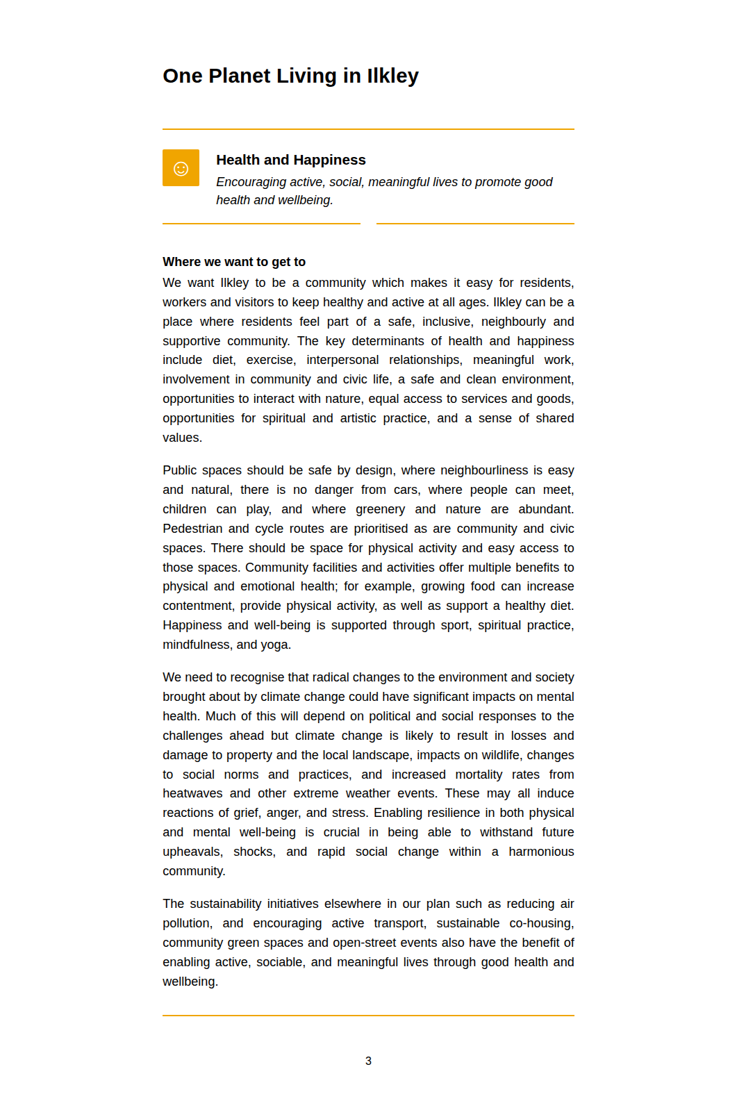One Planet Living in Ilkley
☺
Health and Happiness
Encouraging active, social, meaningful lives to promote good health and wellbeing.
Where we want to get to
We want Ilkley to be a community which makes it easy for residents, workers and visitors to keep healthy and active at all ages. Ilkley can be a place where residents feel part of a safe, inclusive, neighbourly and supportive community. The key determinants of health and happiness include diet, exercise, interpersonal relationships, meaningful work, involvement in community and civic life, a safe and clean environment, opportunities to interact with nature, equal access to services and goods, opportunities for spiritual and artistic practice, and a sense of shared values.
Public spaces should be safe by design, where neighbourliness is easy and natural, there is no danger from cars, where people can meet, children can play, and where greenery and nature are abundant. Pedestrian and cycle routes are prioritised as are community and civic spaces. There should be space for physical activity and easy access to those spaces. Community facilities and activities offer multiple benefits to physical and emotional health; for example, growing food can increase contentment, provide physical activity, as well as support a healthy diet. Happiness and well-being is supported through sport, spiritual practice, mindfulness, and yoga.
We need to recognise that radical changes to the environment and society brought about by climate change could have significant impacts on mental health. Much of this will depend on political and social responses to the challenges ahead but climate change is likely to result in losses and damage to property and the local landscape, impacts on wildlife, changes to social norms and practices, and increased mortality rates from heatwaves and other extreme weather events. These may all induce reactions of grief, anger, and stress. Enabling resilience in both physical and mental well-being is crucial in being able to withstand future upheavals, shocks, and rapid social change within a harmonious community.
The sustainability initiatives elsewhere in our plan such as reducing air pollution, and encouraging active transport, sustainable co-housing, community green spaces and open-street events also have the benefit of enabling active, sociable, and meaningful lives through good health and wellbeing.
3